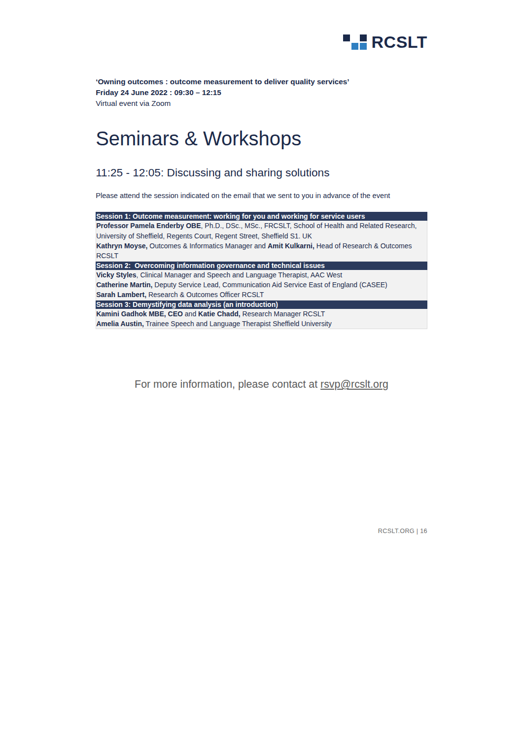RCSLT
‘Owning outcomes : outcome measurement to deliver quality services’
Friday 24 June 2022 : 09:30 – 12:15
Virtual event via Zoom
Seminars & Workshops
11:25 - 12:05: Discussing and sharing solutions
Please attend the session indicated on the email that we sent to you in advance of the event
| Session 1: Outcome measurement: working for you and working for service users |
| Professor Pamela Enderby OBE , Ph.D., DSc., MSc., FRCSLT, School of Health and Related Research, University of Sheffield, Regents Court, Regent Street, Sheffield S1. UK Kathryn Moyse, Outcomes & Informatics Manager and Amit Kulkarni, Head of Research & Outcomes RCSLT |
| Session 2: Overcoming information governance and technical issues |
| Vicky Styles , Clinical Manager and Speech and Language Therapist, AAC West Catherine Martin, Deputy Service Lead, Communication Aid Service East of England (CASEE) Sarah Lambert, Research & Outcomes Officer RCSLT |
| Session 3: Demystifying data analysis (an introduction) |
| Kamini Gadhok MBE, CEO and Katie Chadd, Research Manager RCSLT Amelia Austin, Trainee Speech and Language Therapist Sheffield University |
For more information, please contact at rsvp@rcslt.org
RCSLT.ORG | 16